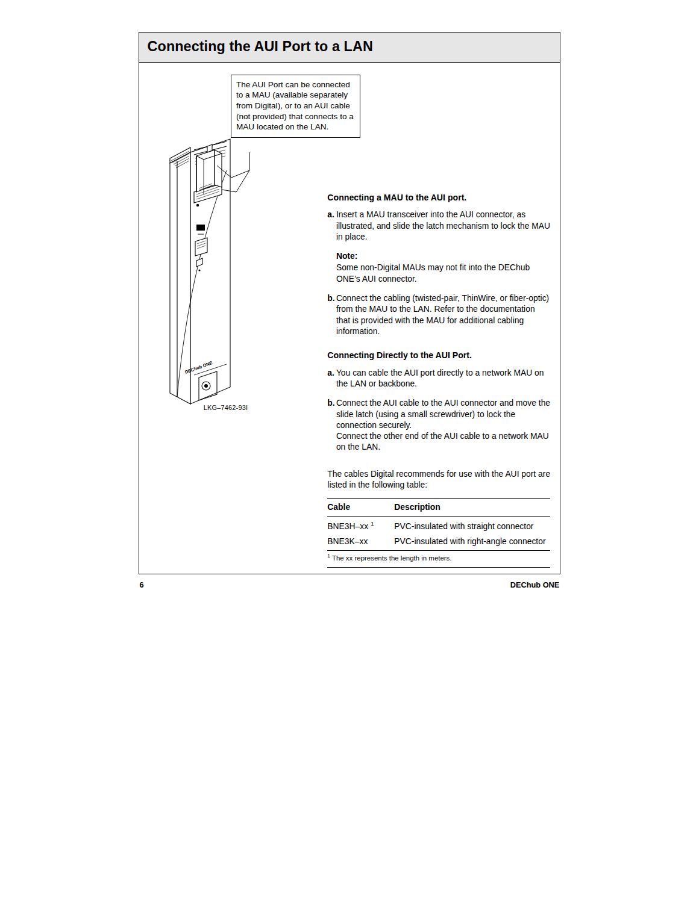Connecting the AUI Port to a LAN
The AUI Port can be connected to a MAU (available separately from Digital), or to an AUI cable (not provided) that connects to a MAU located on the LAN.
DEChub ONE
LKG–7462-93I
Connecting a MAU to the AUI port.
a.
Insert a MAU transceiver into the AUI connector, as illustrated, and slide the latch mechanism to lock the MAU in place.
Note: Some non-Digital MAUs may not fit into the DEChub ONE’s AUI connector.
b.
Connect the cabling (twisted-pair, ThinWire, or fiber-optic) from the MAU to the LAN. Refer to the documentation that is provided with the MAU for additional cabling information.
Connecting Directly to the AUI Port.
a.
You can cable the AUI port directly to a network MAU on the LAN or backbone.
b.
Connect the AUI cable to the AUI connector and move the slide latch (using a small screwdriver) to lock the connection securely.
Connect the other end of the AUI cable to a network MAU on the LAN.
The cables Digital recommends for use with the AUI port are listed in the following table:
| Cable | Description |
| --- | --- |
| BNE3H–xx 1 | PVC-insulated with straight connector |
| BNE3K–xx | PVC-insulated with right-angle connector |
1 The xx represents the length in meters.
6
DEChub ONE